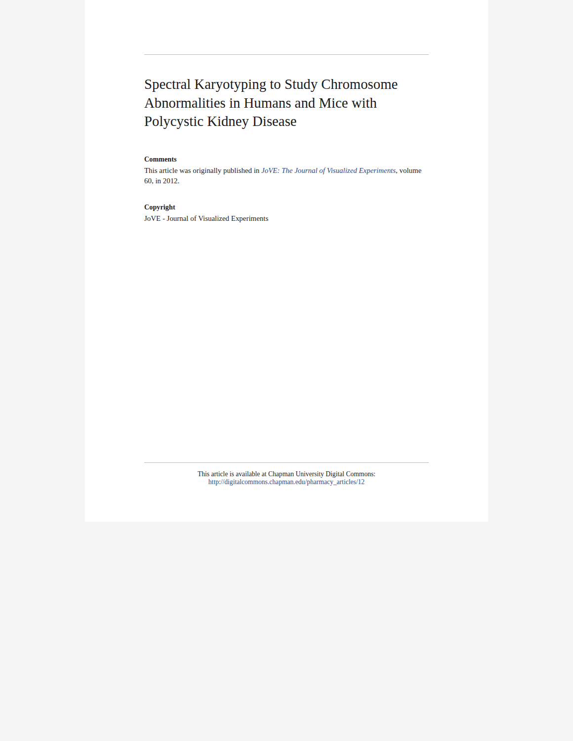Spectral Karyotyping to Study Chromosome Abnormalities in Humans and Mice with Polycystic Kidney Disease
Comments
This article was originally published in JoVE: The Journal of Visualized Experiments, volume 60, in 2012.
Copyright
JoVE - Journal of Visualized Experiments
This article is available at Chapman University Digital Commons: http://digitalcommons.chapman.edu/pharmacy_articles/12